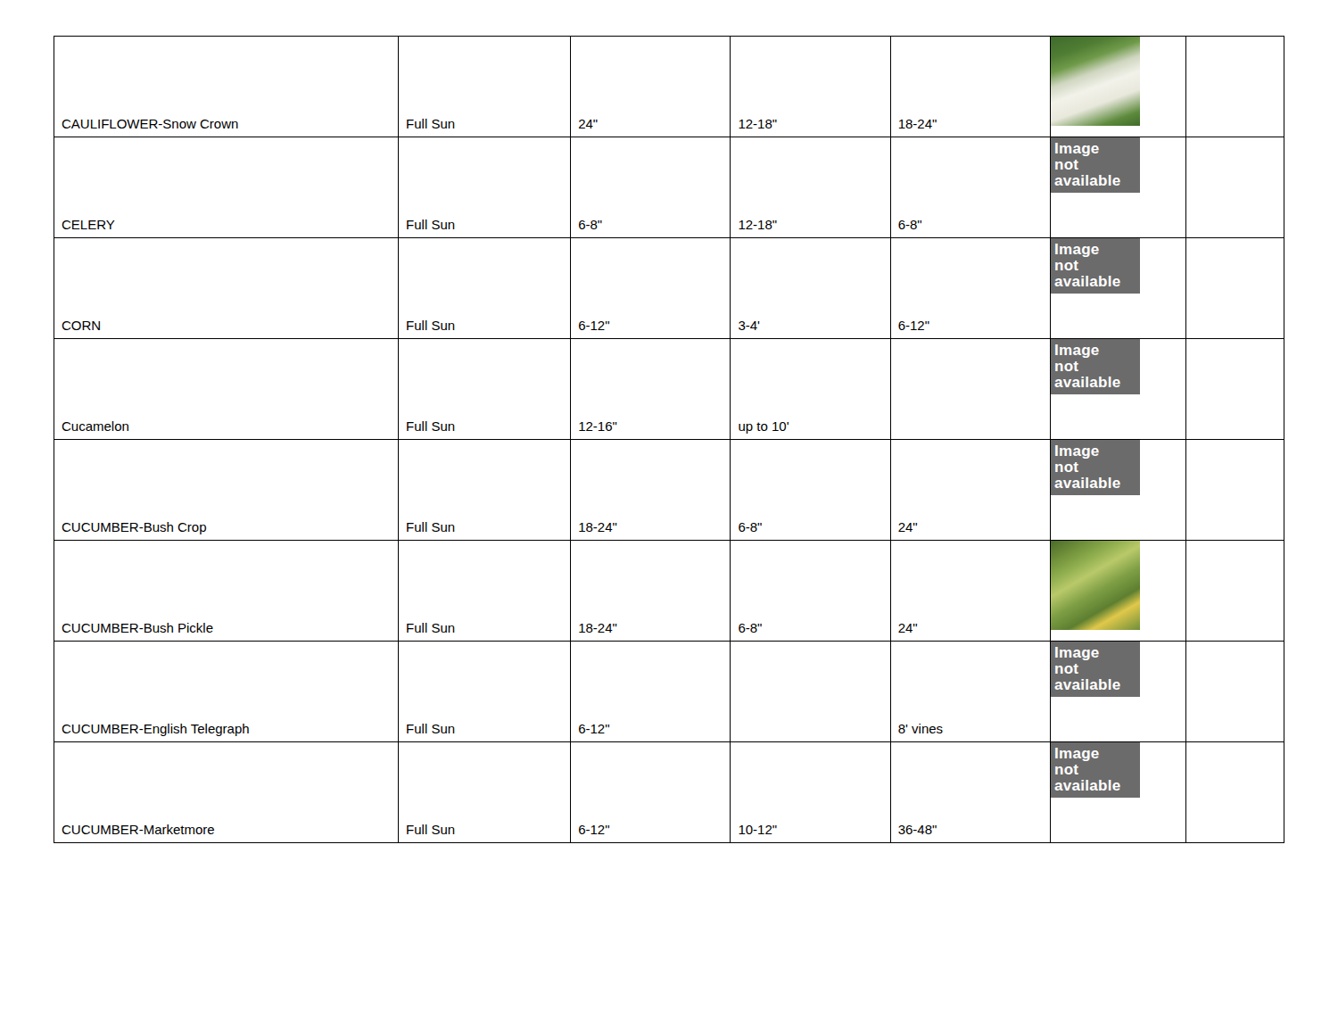| CAULIFLOWER-Snow Crown | Full Sun | 24" | 12-18" | 18-24" | | |
| CELERY | Full Sun | 6-8" | 12-18" | 6-8" | Image not available | |
| CORN | Full Sun | 6-12" | 3-4' | 6-12" | Image not available | |
| Cucamelon | Full Sun | 12-16" | up to 10' | | Image not available | |
| CUCUMBER-Bush Crop | Full Sun | 18-24" | 6-8" | 24" | Image not available | |
| CUCUMBER-Bush Pickle | Full Sun | 18-24" | 6-8" | 24" | | |
| CUCUMBER-English Telegraph | Full Sun | 6-12" | | 8' vines | Image not available | |
| CUCUMBER-Marketmore | Full Sun | 6-12" | 10-12" | 36-48" | Image not available | |